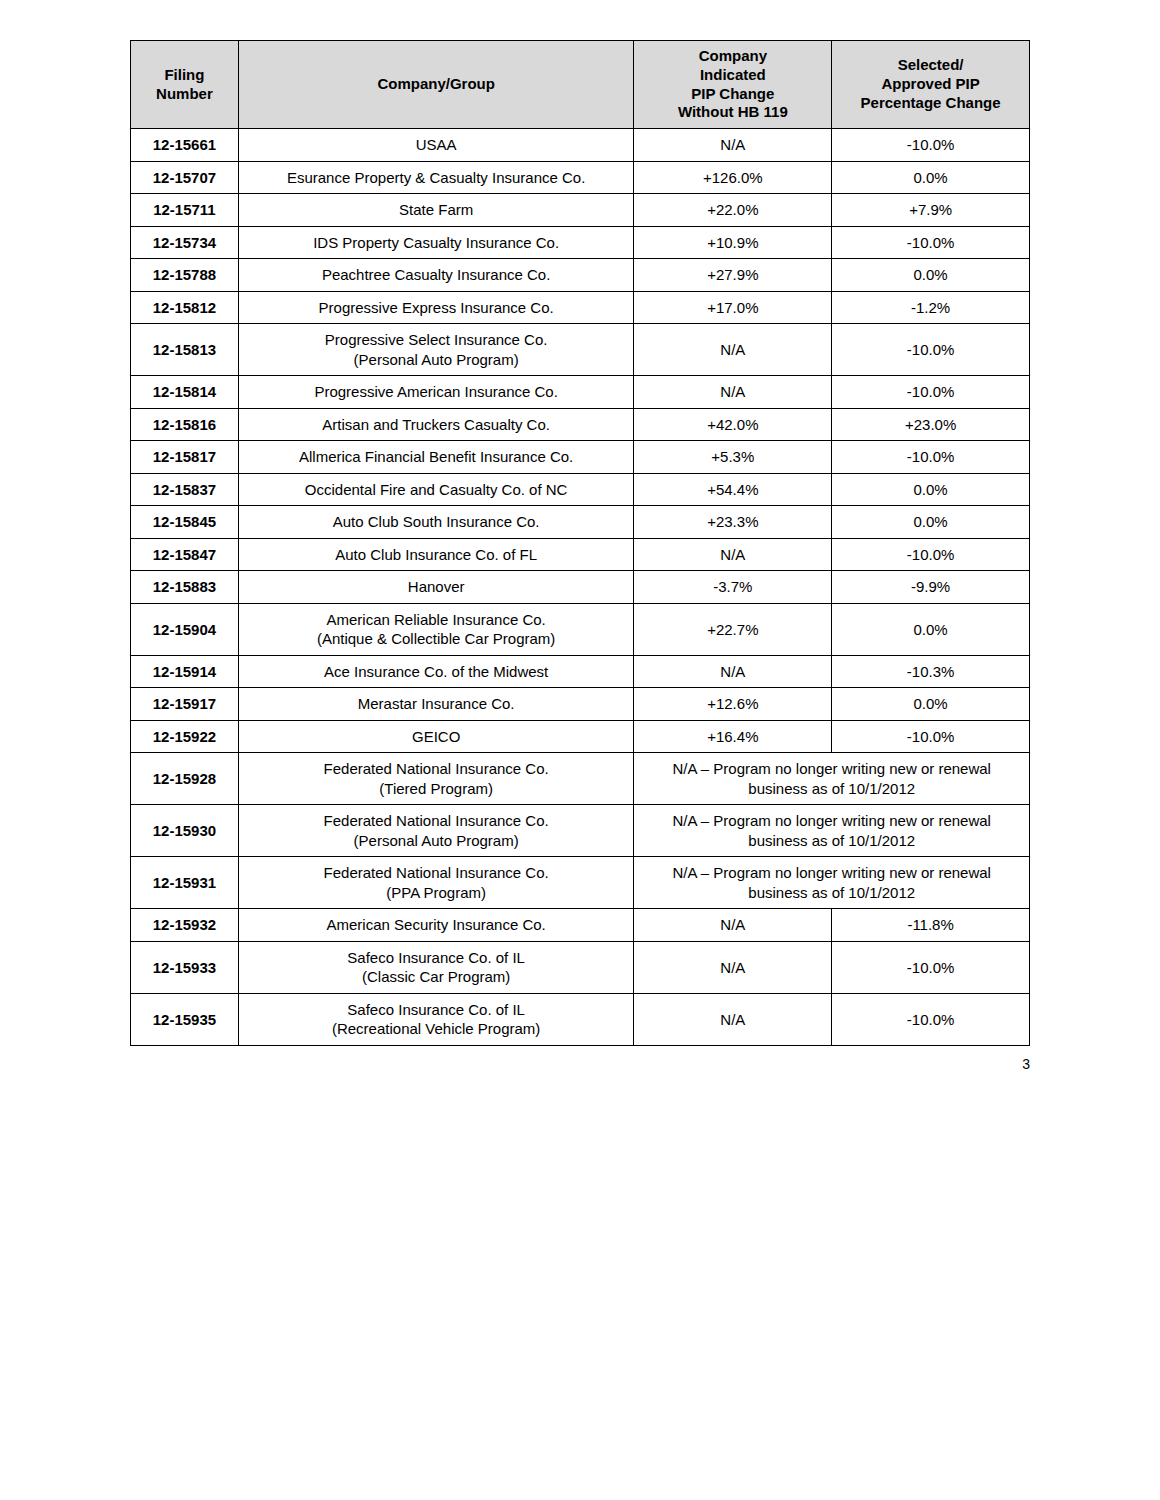| Filing Number | Company/Group | Company Indicated PIP Change Without HB 119 | Selected/ Approved PIP Percentage Change |
| --- | --- | --- | --- |
| 12-15661 | USAA | N/A | -10.0% |
| 12-15707 | Esurance Property & Casualty Insurance Co. | +126.0% | 0.0% |
| 12-15711 | State Farm | +22.0% | +7.9% |
| 12-15734 | IDS Property Casualty Insurance Co. | +10.9% | -10.0% |
| 12-15788 | Peachtree Casualty Insurance Co. | +27.9% | 0.0% |
| 12-15812 | Progressive Express Insurance Co. | +17.0% | -1.2% |
| 12-15813 | Progressive Select Insurance Co. (Personal Auto Program) | N/A | -10.0% |
| 12-15814 | Progressive American Insurance Co. | N/A | -10.0% |
| 12-15816 | Artisan and Truckers Casualty Co. | +42.0% | +23.0% |
| 12-15817 | Allmerica Financial Benefit Insurance Co. | +5.3% | -10.0% |
| 12-15837 | Occidental Fire and Casualty Co. of NC | +54.4% | 0.0% |
| 12-15845 | Auto Club South Insurance Co. | +23.3% | 0.0% |
| 12-15847 | Auto Club Insurance Co. of FL | N/A | -10.0% |
| 12-15883 | Hanover | -3.7% | -9.9% |
| 12-15904 | American Reliable Insurance Co. (Antique & Collectible Car Program) | +22.7% | 0.0% |
| 12-15914 | Ace Insurance Co. of the Midwest | N/A | -10.3% |
| 12-15917 | Merastar Insurance Co. | +12.6% | 0.0% |
| 12-15922 | GEICO | +16.4% | -10.0% |
| 12-15928 | Federated National Insurance Co. (Tiered Program) | N/A – Program no longer writing new or renewal business as of 10/1/2012 |
| 12-15930 | Federated National Insurance Co. (Personal Auto Program) | N/A – Program no longer writing new or renewal business as of 10/1/2012 |
| 12-15931 | Federated National Insurance Co. (PPA Program) | N/A – Program no longer writing new or renewal business as of 10/1/2012 |
| 12-15932 | American Security Insurance Co. | N/A | -11.8% |
| 12-15933 | Safeco Insurance Co. of IL (Classic Car Program) | N/A | -10.0% |
| 12-15935 | Safeco Insurance Co. of IL (Recreational Vehicle Program) | N/A | -10.0% |
3